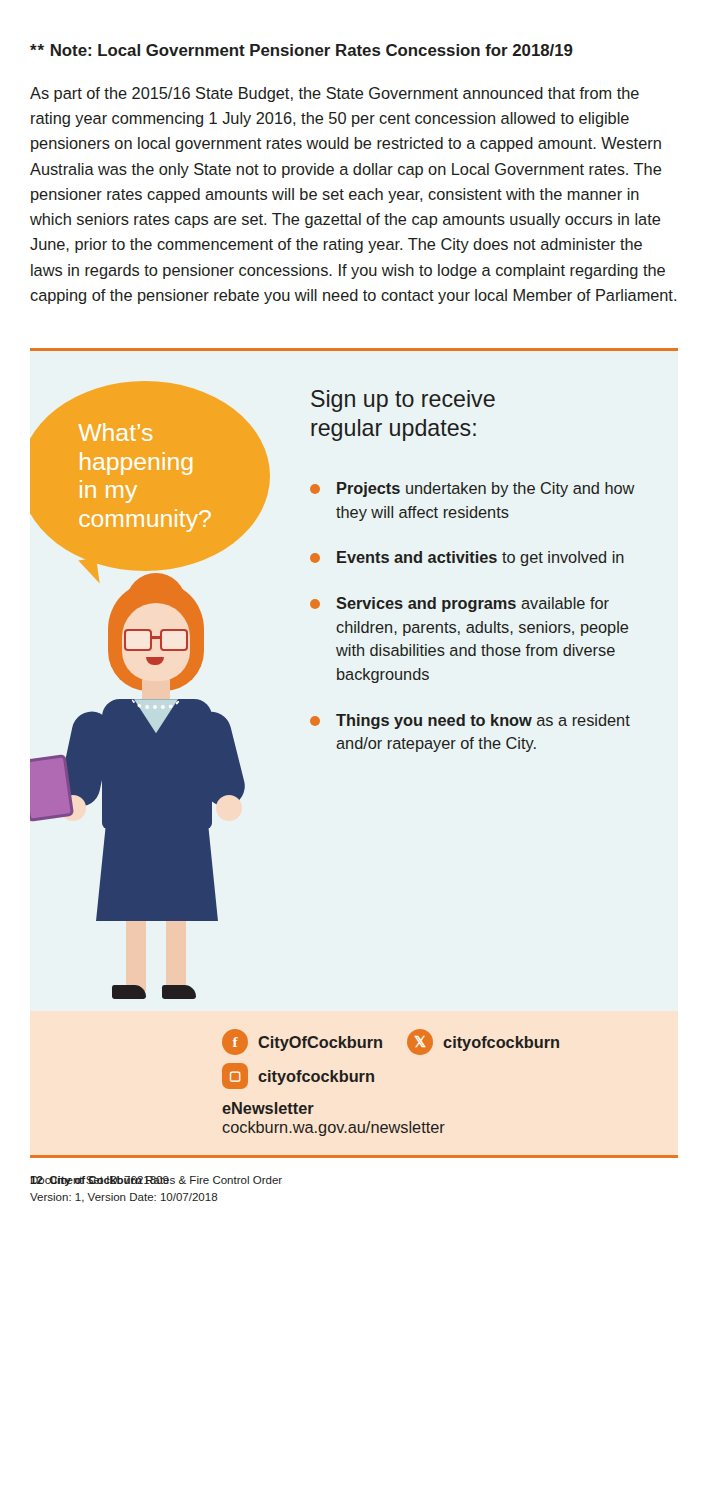** Note: Local Government Pensioner Rates Concession for 2018/19
As part of the 2015/16 State Budget, the State Government announced that from the rating year commencing 1 July 2016, the 50 per cent concession allowed to eligible pensioners on local government rates would be restricted to a capped amount. Western Australia was the only State not to provide a dollar cap on Local Government rates. The pensioner rates capped amounts will be set each year, consistent with the manner in which seniors rates caps are set. The gazettal of the cap amounts usually occurs in late June, prior to the commencement of the rating year. The City does not administer the laws in regards to pensioner concessions. If you wish to lodge a complaint regarding the capping of the pensioner rebate you will need to contact your local Member of Parliament.
What’s
happening
in my
community?
Sign up to receive
regular updates:
Projects undertaken by the City and how they will affect residents
Events and activities to get involved in
Services and programs available for children, parents, adults, seniors, people with disabilities and those from diverse backgrounds
Things you need to know as a resident and/or ratepayer of the City.
f CityOfCockburn 𝕏 cityofcockburn
▢ cityofcockburn
eNewsletter cockburn.wa.gov.au/newsletter
12 City of Cockburn Rates & Fire Control Order
Document Set ID: 7621809
Version: 1, Version Date: 10/07/2018